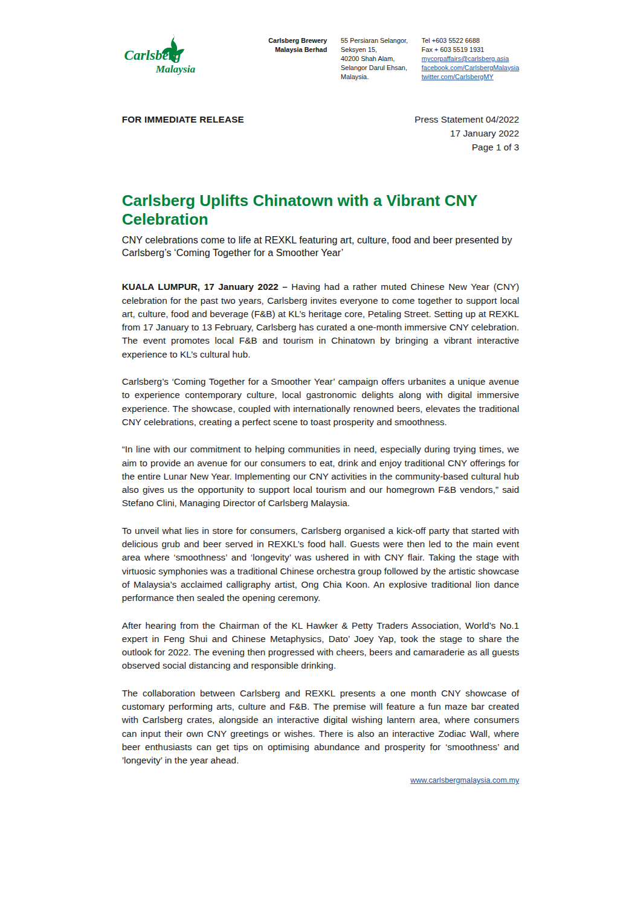Carlsberg Malaysia
Carlsberg Brewery
Malaysia Berhad
55 Persiaran Selangor,
Seksyen 15,
40200 Shah Alam,
Selangor Darul Ehsan,
Malaysia.
Tel +603 5522 6688
Fax + 603 5519 1931
mycorpaffairs@carlsberg.asia
facebook.com/CarlsbergMalaysia
twitter.com/CarlsbergMY
FOR IMMEDIATE RELEASE
Press Statement 04/2022
17 January 2022
Page 1 of 3
Carlsberg Uplifts Chinatown with a Vibrant CNY Celebration
CNY celebrations come to life at REXKL featuring art, culture, food and beer presented by Carlsberg’s ‘Coming Together for a Smoother Year’
KUALA LUMPUR, 17 January 2022 – Having had a rather muted Chinese New Year (CNY) celebration for the past two years, Carlsberg invites everyone to come together to support local art, culture, food and beverage (F&B) at KL’s heritage core, Petaling Street. Setting up at REXKL from 17 January to 13 February, Carlsberg has curated a one-month immersive CNY celebration. The event promotes local F&B and tourism in Chinatown by bringing a vibrant interactive experience to KL’s cultural hub.
Carlsberg’s ‘Coming Together for a Smoother Year’ campaign offers urbanites a unique avenue to experience contemporary culture, local gastronomic delights along with digital immersive experience. The showcase, coupled with internationally renowned beers, elevates the traditional CNY celebrations, creating a perfect scene to toast prosperity and smoothness.
“In line with our commitment to helping communities in need, especially during trying times, we aim to provide an avenue for our consumers to eat, drink and enjoy traditional CNY offerings for the entire Lunar New Year. Implementing our CNY activities in the community-based cultural hub also gives us the opportunity to support local tourism and our homegrown F&B vendors,” said Stefano Clini, Managing Director of Carlsberg Malaysia.
To unveil what lies in store for consumers, Carlsberg organised a kick-off party that started with delicious grub and beer served in REXKL’s food hall. Guests were then led to the main event area where ‘smoothness’ and ‘longevity’ was ushered in with CNY flair. Taking the stage with virtuosic symphonies was a traditional Chinese orchestra group followed by the artistic showcase of Malaysia’s acclaimed calligraphy artist, Ong Chia Koon. An explosive traditional lion dance performance then sealed the opening ceremony.
After hearing from the Chairman of the KL Hawker & Petty Traders Association, World’s No.1 expert in Feng Shui and Chinese Metaphysics, Dato’ Joey Yap, took the stage to share the outlook for 2022. The evening then progressed with cheers, beers and camaraderie as all guests observed social distancing and responsible drinking.
The collaboration between Carlsberg and REXKL presents a one month CNY showcase of customary performing arts, culture and F&B. The premise will feature a fun maze bar created with Carlsberg crates, alongside an interactive digital wishing lantern area, where consumers can input their own CNY greetings or wishes. There is also an interactive Zodiac Wall, where beer enthusiasts can get tips on optimising abundance and prosperity for ‘smoothness’ and ’longevity’ in the year ahead.
www.carlsbergmalaysia.com.my